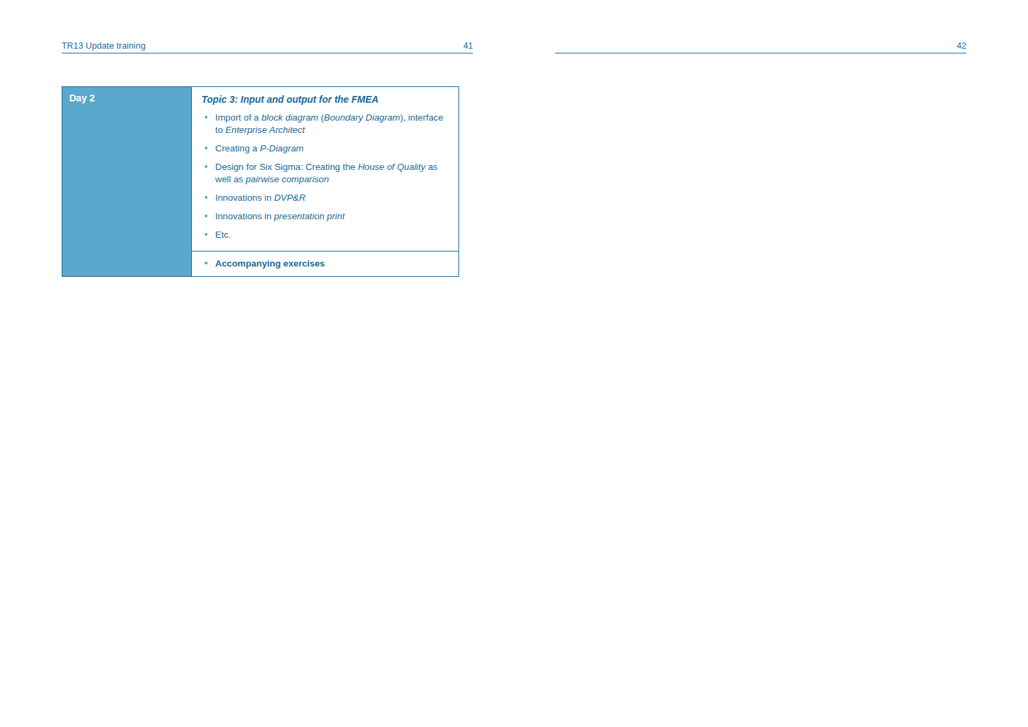TR13 Update training
41
| Day 2 | Topic 3: Input and output for the FMEA Import of a block diagram ( Boundary Diagram ), interface to Enterprise Architect Creating a P-Diagram Design for Six Sigma: Creating the House of Quality as well as pairwise comparison Innovations in DVP&R Innovations in presentation print Etc. |
| Accompanying exercises |
42